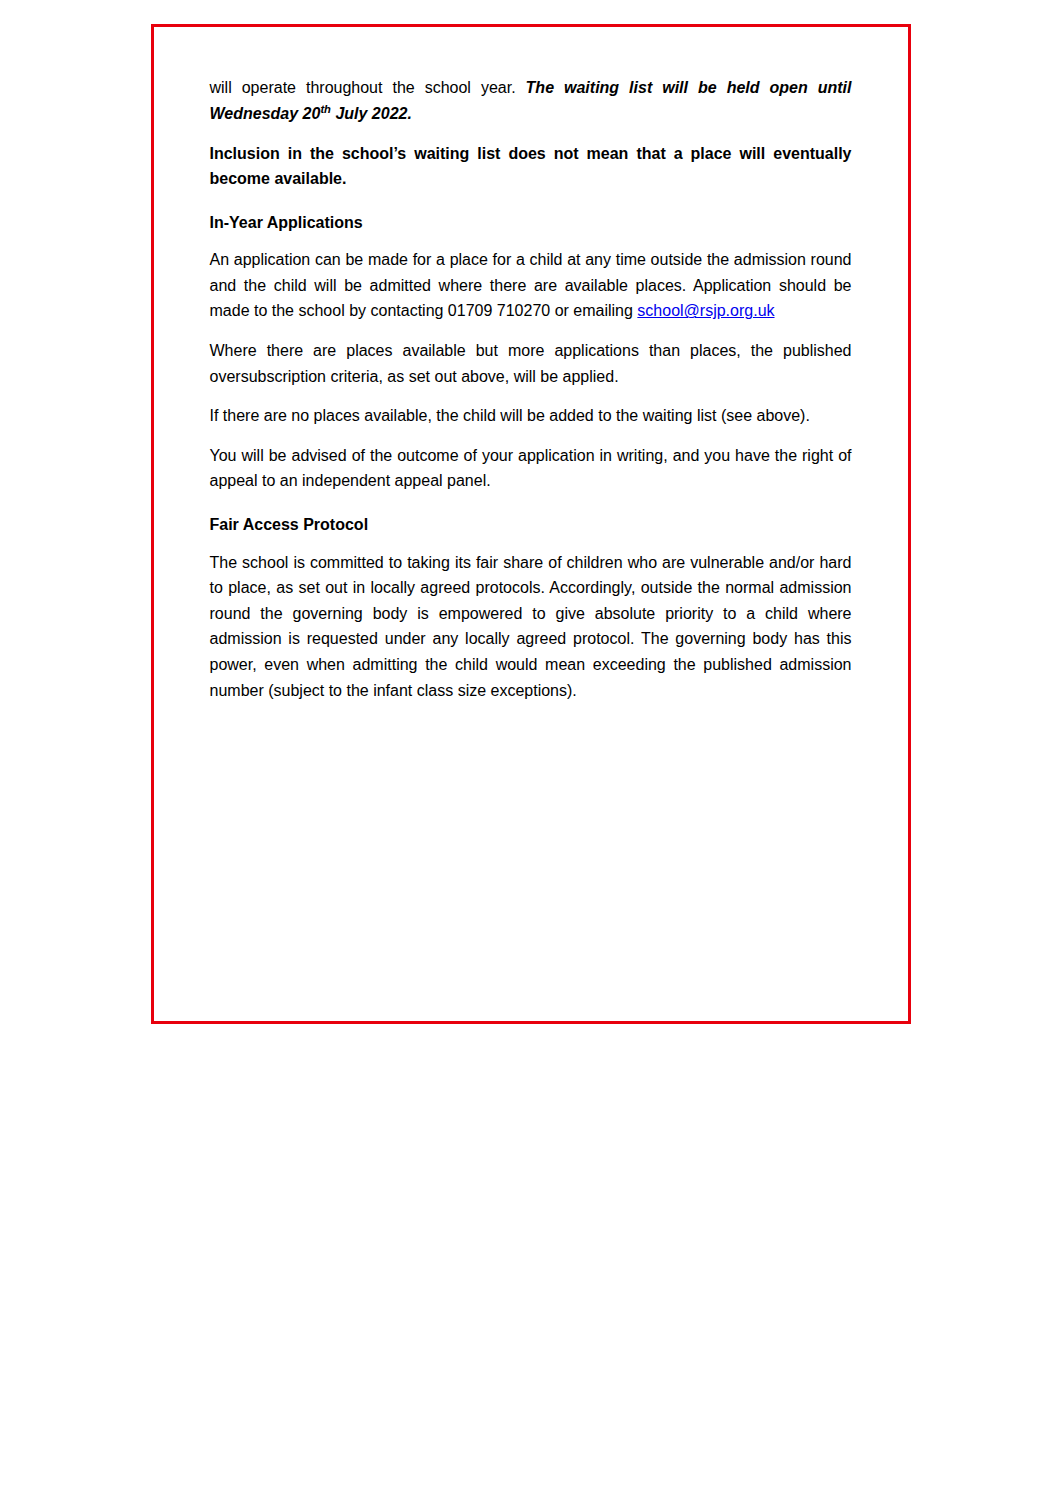will operate throughout the school year. The waiting list will be held open until Wednesday 20th July 2022.
Inclusion in the school’s waiting list does not mean that a place will eventually become available.
In-Year Applications
An application can be made for a place for a child at any time outside the admission round and the child will be admitted where there are available places. Application should be made to the school by contacting 01709 710270 or emailing school@rsjp.org.uk
Where there are places available but more applications than places, the published oversubscription criteria, as set out above, will be applied.
If there are no places available, the child will be added to the waiting list (see above).
You will be advised of the outcome of your application in writing, and you have the right of appeal to an independent appeal panel.
Fair Access Protocol
The school is committed to taking its fair share of children who are vulnerable and/or hard to place, as set out in locally agreed protocols. Accordingly, outside the normal admission round the governing body is empowered to give absolute priority to a child where admission is requested under any locally agreed protocol. The governing body has this power, even when admitting the child would mean exceeding the published admission number (subject to the infant class size exceptions).